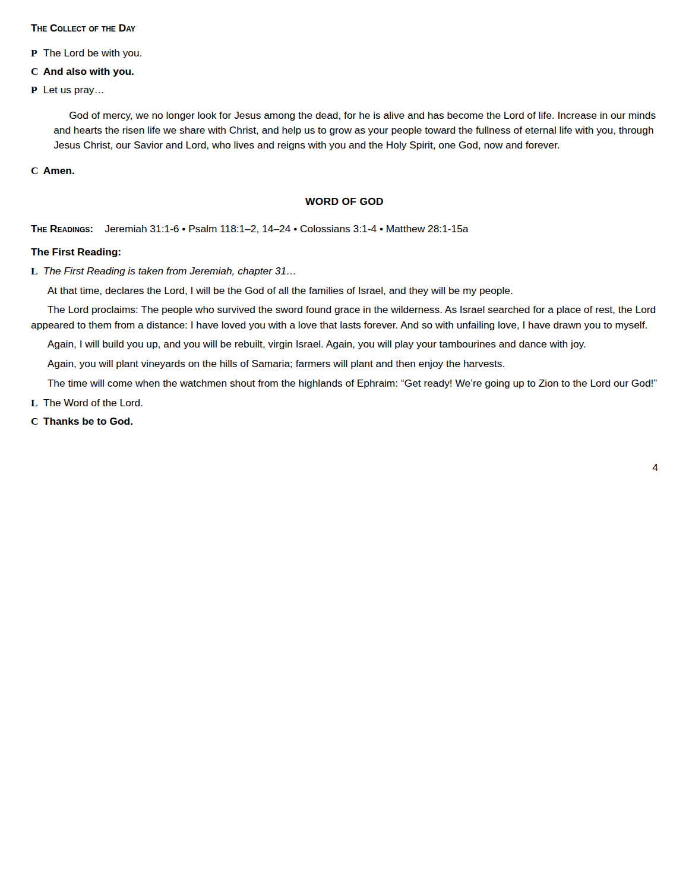The Collect of the Day
PThe Lord be with you.
CAnd also with you.
PLet us pray…
God of mercy, we no longer look for Jesus among the dead, for he is alive and has become the Lord of life. Increase in our minds and hearts the risen life we share with Christ, and help us to grow as your people toward the fullness of eternal life with you, through Jesus Christ, our Savior and Lord, who lives and reigns with you and the Holy Spirit, one God, now and forever.
CAmen.
WORD OF GOD
The Readings: Jeremiah 31:1-6 • Psalm 118:1–2, 14–24 • Colossians 3:1-4 • Matthew 28:1-15a
The First Reading:
LThe First Reading is taken from Jeremiah, chapter 31…
At that time, declares the Lord, I will be the God of all the families of Israel, and they will be my people.
The Lord proclaims: The people who survived the sword found grace in the wilderness. As Israel searched for a place of rest, the Lord appeared to them from a distance: I have loved you with a love that lasts forever. And so with unfailing love, I have drawn you to myself.
Again, I will build you up, and you will be rebuilt, virgin Israel. Again, you will play your tambourines and dance with joy.
Again, you will plant vineyards on the hills of Samaria; farmers will plant and then enjoy the harvests.
The time will come when the watchmen shout from the highlands of Ephraim: “Get ready! We’re going up to Zion to the Lord our God!”
LThe Word of the Lord.
CThanks be to God.
4